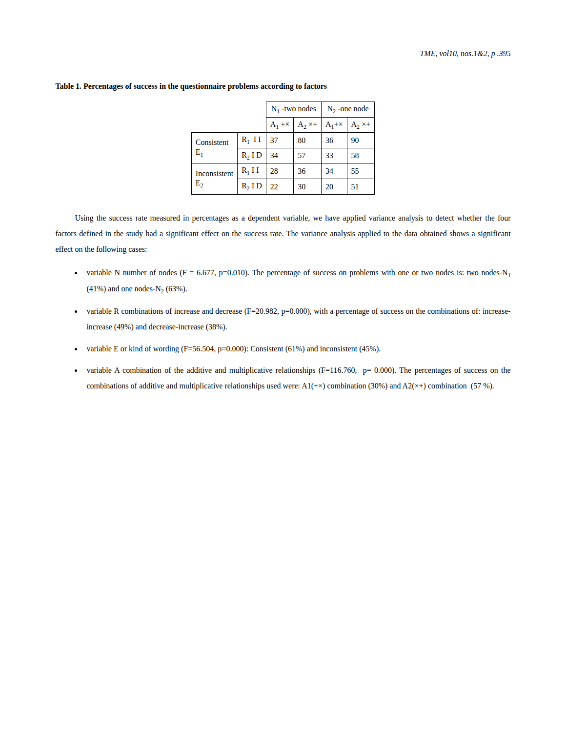TME, vol10, nos.1&2, p .395
Table 1. Percentages of success in the questionnaire problems according to factors
| | | N 1 -two nodes | N 2 -one node |
| A 1 +× | A 2 ×+ | A 1 +× | A 2 ×+ |
| Consistent E 1 | R 1 I I | 37 | 80 | 36 | 90 |
| R 2 I D | 34 | 57 | 33 | 58 |
| Inconsistent E 2 | R 1 I I | 28 | 36 | 34 | 55 |
| R 2 I D | 22 | 30 | 20 | 51 |
Using the success rate measured in percentages as a dependent variable, we have applied variance analysis to detect whether the four factors defined in the study had a significant effect on the success rate. The variance analysis applied to the data obtained shows a significant effect on the following cases:
variable N number of nodes (F = 6.677, p=0.010). The percentage of success on problems with one or two nodes is: two nodes-N1 (41%) and one nodes-N2 (63%).
variable R combinations of increase and decrease (F=20.982, p=0.000), with a percentage of success on the combinations of: increase-increase (49%) and decrease-increase (38%).
variable E or kind of wording (F=56.504, p=0.000): Consistent (61%) and inconsistent (45%).
variable A combination of the additive and multiplicative relationships (F=116.760, p= 0.000). The percentages of success on the combinations of additive and multiplicative relationships used were: A1(+×) combination (30%) and A2(×+) combination (57 %).